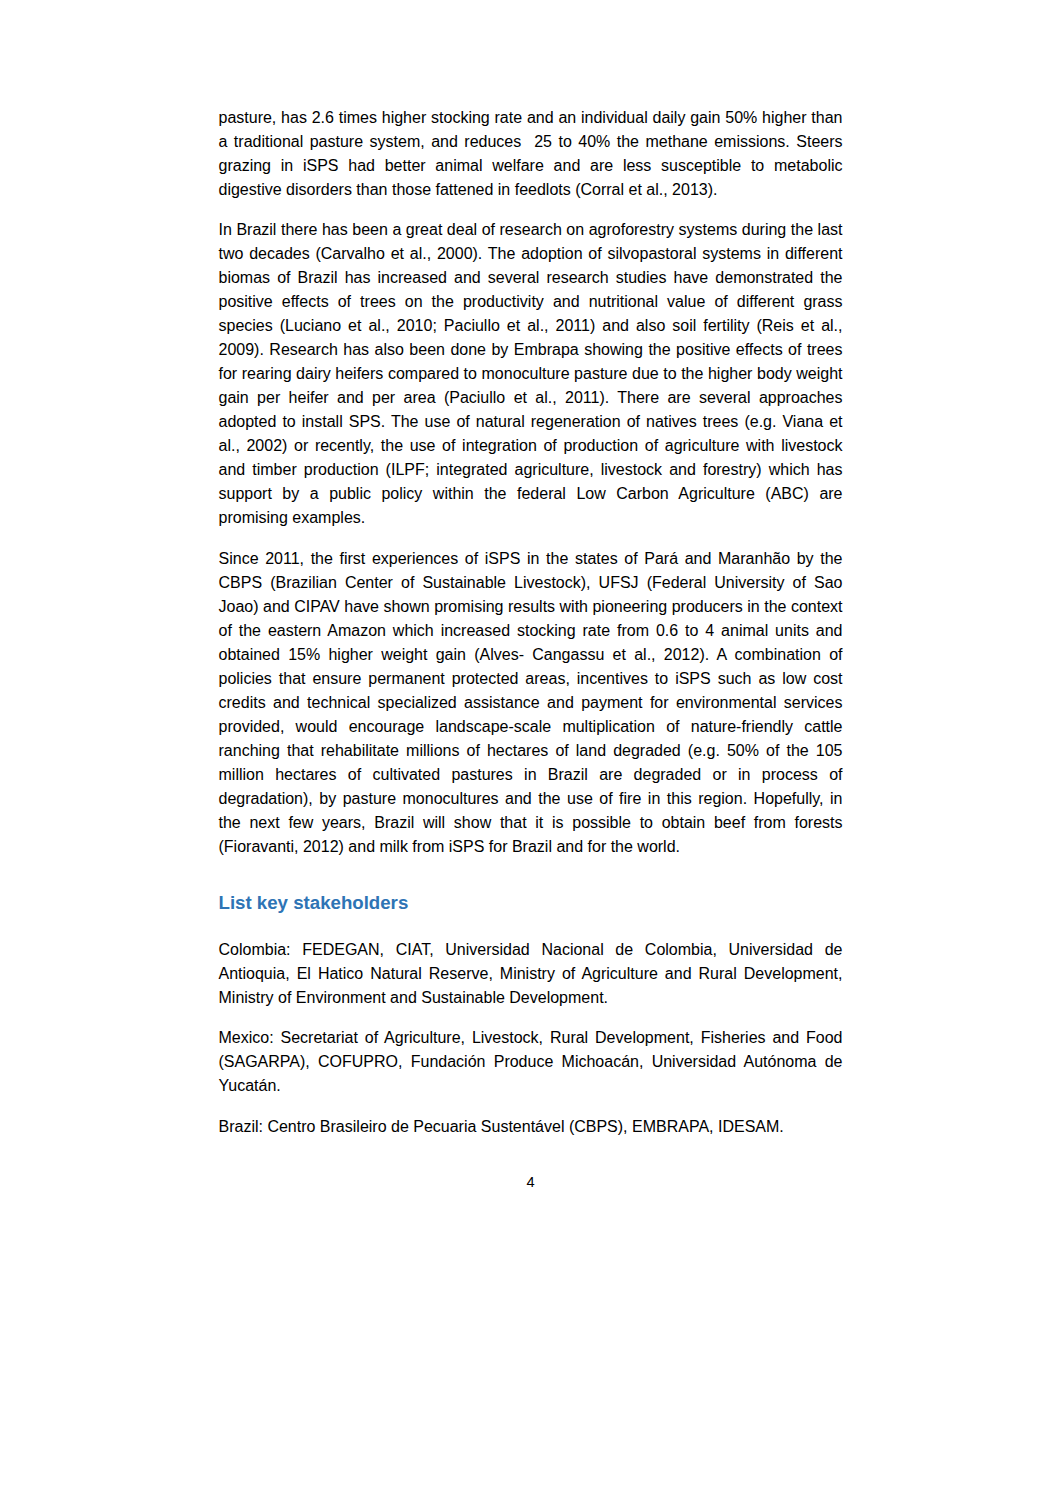pasture, has 2.6 times higher stocking rate and an individual daily gain 50% higher than a traditional pasture system, and reduces 25 to 40% the methane emissions. Steers grazing in iSPS had better animal welfare and are less susceptible to metabolic digestive disorders than those fattened in feedlots (Corral et al., 2013).
In Brazil there has been a great deal of research on agroforestry systems during the last two decades (Carvalho et al., 2000). The adoption of silvopastoral systems in different biomas of Brazil has increased and several research studies have demonstrated the positive effects of trees on the productivity and nutritional value of different grass species (Luciano et al., 2010; Paciullo et al., 2011) and also soil fertility (Reis et al., 2009). Research has also been done by Embrapa showing the positive effects of trees for rearing dairy heifers compared to monoculture pasture due to the higher body weight gain per heifer and per area (Paciullo et al., 2011). There are several approaches adopted to install SPS. The use of natural regeneration of natives trees (e.g. Viana et al., 2002) or recently, the use of integration of production of agriculture with livestock and timber production (ILPF; integrated agriculture, livestock and forestry) which has support by a public policy within the federal Low Carbon Agriculture (ABC) are promising examples.
Since 2011, the first experiences of iSPS in the states of Pará and Maranhão by the CBPS (Brazilian Center of Sustainable Livestock), UFSJ (Federal University of Sao Joao) and CIPAV have shown promising results with pioneering producers in the context of the eastern Amazon which increased stocking rate from 0.6 to 4 animal units and obtained 15% higher weight gain (Alves- Cangassu et al., 2012). A combination of policies that ensure permanent protected areas, incentives to iSPS such as low cost credits and technical specialized assistance and payment for environmental services provided, would encourage landscape-scale multiplication of nature-friendly cattle ranching that rehabilitate millions of hectares of land degraded (e.g. 50% of the 105 million hectares of cultivated pastures in Brazil are degraded or in process of degradation), by pasture monocultures and the use of fire in this region. Hopefully, in the next few years, Brazil will show that it is possible to obtain beef from forests (Fioravanti, 2012) and milk from iSPS for Brazil and for the world.
List key stakeholders
Colombia: FEDEGAN, CIAT, Universidad Nacional de Colombia, Universidad de Antioquia, El Hatico Natural Reserve, Ministry of Agriculture and Rural Development, Ministry of Environment and Sustainable Development.
Mexico: Secretariat of Agriculture, Livestock, Rural Development, Fisheries and Food (SAGARPA), COFUPRO, Fundación Produce Michoacán, Universidad Autónoma de Yucatán.
Brazil: Centro Brasileiro de Pecuaria Sustentável (CBPS), EMBRAPA, IDESAM.
4